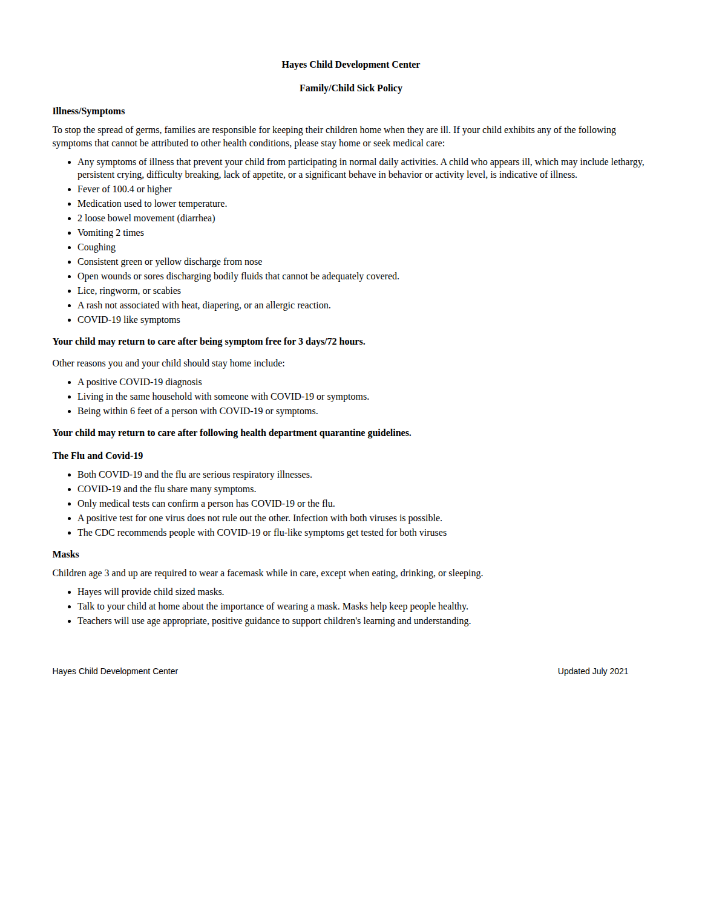Hayes Child Development Center
Family/Child Sick Policy
Illness/Symptoms
To stop the spread of germs, families are responsible for keeping their children home when they are ill. If your child exhibits any of the following symptoms that cannot be attributed to other health conditions, please stay home or seek medical care:
Any symptoms of illness that prevent your child from participating in normal daily activities. A child who appears ill, which may include lethargy, persistent crying, difficulty breaking, lack of appetite, or a significant behave in behavior or activity level, is indicative of illness.
Fever of 100.4 or higher
Medication used to lower temperature.
2 loose bowel movement (diarrhea)
Vomiting 2 times
Coughing
Consistent green or yellow discharge from nose
Open wounds or sores discharging bodily fluids that cannot be adequately covered.
Lice, ringworm, or scabies
A rash not associated with heat, diapering, or an allergic reaction.
COVID-19 like symptoms
Your child may return to care after being symptom free for 3 days/72 hours.
Other reasons you and your child should stay home include:
A positive COVID-19 diagnosis
Living in the same household with someone with COVID-19 or symptoms.
Being within 6 feet of a person with COVID-19 or symptoms.
Your child may return to care after following health department quarantine guidelines.
The Flu and Covid-19
Both COVID-19 and the flu are serious respiratory illnesses.
COVID-19 and the flu share many symptoms.
Only medical tests can confirm a person has COVID-19 or the flu.
A positive test for one virus does not rule out the other. Infection with both viruses is possible.
The CDC recommends people with COVID-19 or flu-like symptoms get tested for both viruses
Masks
Children age 3 and up are required to wear a facemask while in care, except when eating, drinking, or sleeping.
Hayes will provide child sized masks.
Talk to your child at home about the importance of wearing a mask. Masks help keep people healthy.
Teachers will use age appropriate, positive guidance to support children's learning and understanding.
Hayes Child Development Center Updated July 2021